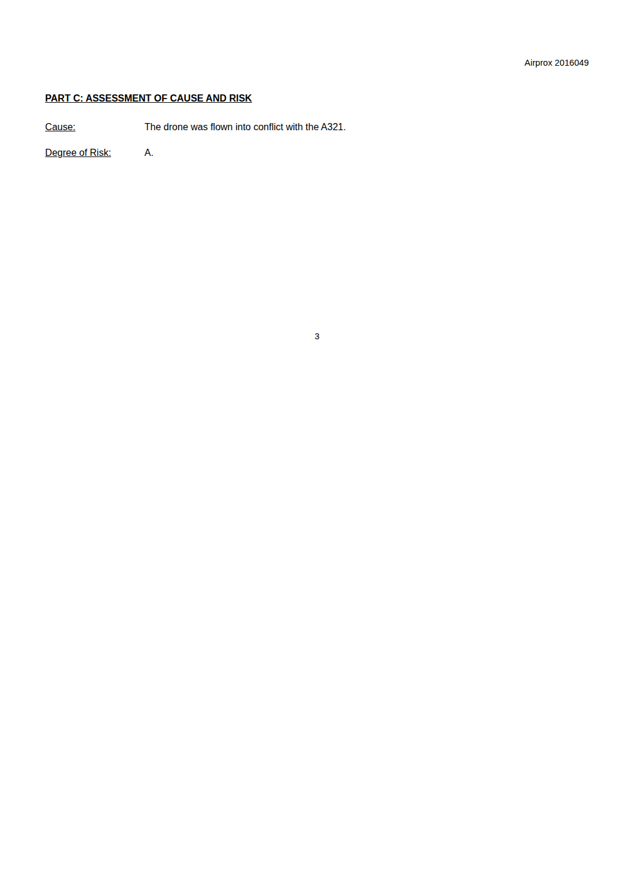Airprox 2016049
PART C: ASSESSMENT OF CAUSE AND RISK
| Cause: | The drone was flown into conflict with the A321. |
| Degree of Risk: | A. |
3